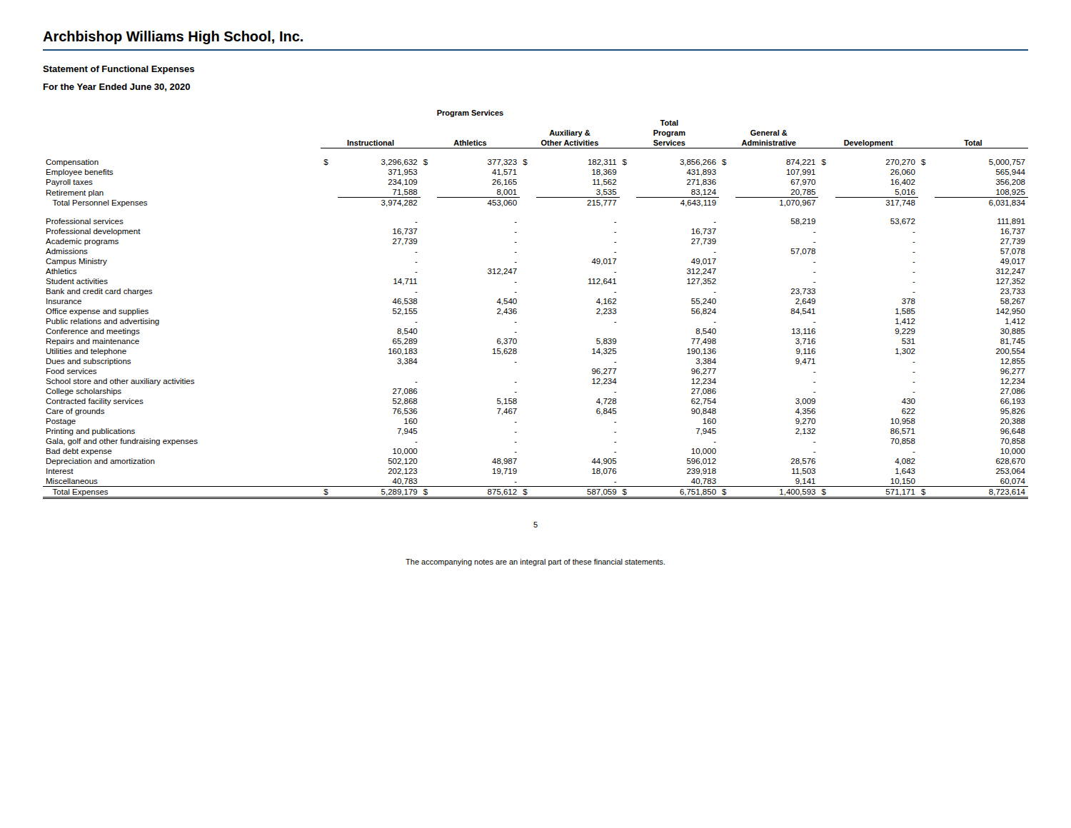Archbishop Williams High School, Inc.
Statement of Functional Expenses
For the Year Ended June 30, 2020
| | Program Services | | | | |
| | | | | Total | | | |
| | | | Auxiliary & | Program | General & | | |
| | Instructional | Athletics | Other Activities | Services | Administrative | Development | Total |
| Compensation | $ | 3,296,632 | $ | 377,323 | $ | 182,311 | $ | 3,856,266 | $ | 874,221 | $ | 270,270 | $ | 5,000,757 |
| Employee benefits | | 371,953 | | 41,571 | | 18,369 | | 431,893 | | 107,991 | | 26,060 | | 565,944 |
| Payroll taxes | | 234,109 | | 26,165 | | 11,562 | | 271,836 | | 67,970 | | 16,402 | | 356,208 |
| Retirement plan | | 71,588 | | 8,001 | | 3,535 | | 83,124 | | 20,785 | | 5,016 | | 108,925 |
| Total Personnel Expenses | | 3,974,282 | | 453,060 | | 215,777 | | 4,643,119 | | 1,070,967 | | 317,748 | | 6,031,834 |
| Professional services | | - | | - | | - | | - | | 58,219 | | 53,672 | | 111,891 |
| Professional development | | 16,737 | | - | | - | | 16,737 | | - | | - | | 16,737 |
| Academic programs | | 27,739 | | - | | - | | 27,739 | | - | | - | | 27,739 |
| Admissions | | - | | - | | - | | - | | 57,078 | | - | | 57,078 |
| Campus Ministry | | - | | - | | 49,017 | | 49,017 | | - | | - | | 49,017 |
| Athletics | | - | | 312,247 | | - | | 312,247 | | - | | - | | 312,247 |
| Student activities | | 14,711 | | - | | 112,641 | | 127,352 | | - | | - | | 127,352 |
| Bank and credit card charges | | - | | - | | - | | - | | 23,733 | | - | | 23,733 |
| Insurance | | 46,538 | | 4,540 | | 4,162 | | 55,240 | | 2,649 | | 378 | | 58,267 |
| Office expense and supplies | | 52,155 | | 2,436 | | 2,233 | | 56,824 | | 84,541 | | 1,585 | | 142,950 |
| Public relations and advertising | | - | | - | | - | | - | | - | | 1,412 | | 1,412 |
| Conference and meetings | | 8,540 | | - | | | | 8,540 | | 13,116 | | 9,229 | | 30,885 |
| Repairs and maintenance | | 65,289 | | 6,370 | | 5,839 | | 77,498 | | 3,716 | | 531 | | 81,745 |
| Utilities and telephone | | 160,183 | | 15,628 | | 14,325 | | 190,136 | | 9,116 | | 1,302 | | 200,554 |
| Dues and subscriptions | | 3,384 | | - | | - | | 3,384 | | 9,471 | | - | | 12,855 |
| Food services | | | | | | 96,277 | | 96,277 | | - | | - | | 96,277 |
| School store and other auxiliary activities | | - | | - | | 12,234 | | 12,234 | | - | | - | | 12,234 |
| College scholarships | | 27,086 | | - | | - | | 27,086 | | - | | - | | 27,086 |
| Contracted facility services | | 52,868 | | 5,158 | | 4,728 | | 62,754 | | 3,009 | | 430 | | 66,193 |
| Care of grounds | | 76,536 | | 7,467 | | 6,845 | | 90,848 | | 4,356 | | 622 | | 95,826 |
| Postage | | 160 | | - | | - | | 160 | | 9,270 | | 10,958 | | 20,388 |
| Printing and publications | | 7,945 | | - | | - | | 7,945 | | 2,132 | | 86,571 | | 96,648 |
| Gala, golf and other fundraising expenses | | - | | - | | - | | - | | - | | 70,858 | | 70,858 |
| Bad debt expense | | 10,000 | | - | | - | | 10,000 | | - | | - | | 10,000 |
| Depreciation and amortization | | 502,120 | | 48,987 | | 44,905 | | 596,012 | | 28,576 | | 4,082 | | 628,670 |
| Interest | | 202,123 | | 19,719 | | 18,076 | | 239,918 | | 11,503 | | 1,643 | | 253,064 |
| Miscellaneous | | 40,783 | | - | | - | | 40,783 | | 9,141 | | 10,150 | | 60,074 |
| Total Expenses | $ | 5,289,179 | $ | 875,612 | $ | 587,059 | $ | 6,751,850 | $ | 1,400,593 | $ | 571,171 | $ | 8,723,614 |
5
The accompanying notes are an integral part of these financial statements.